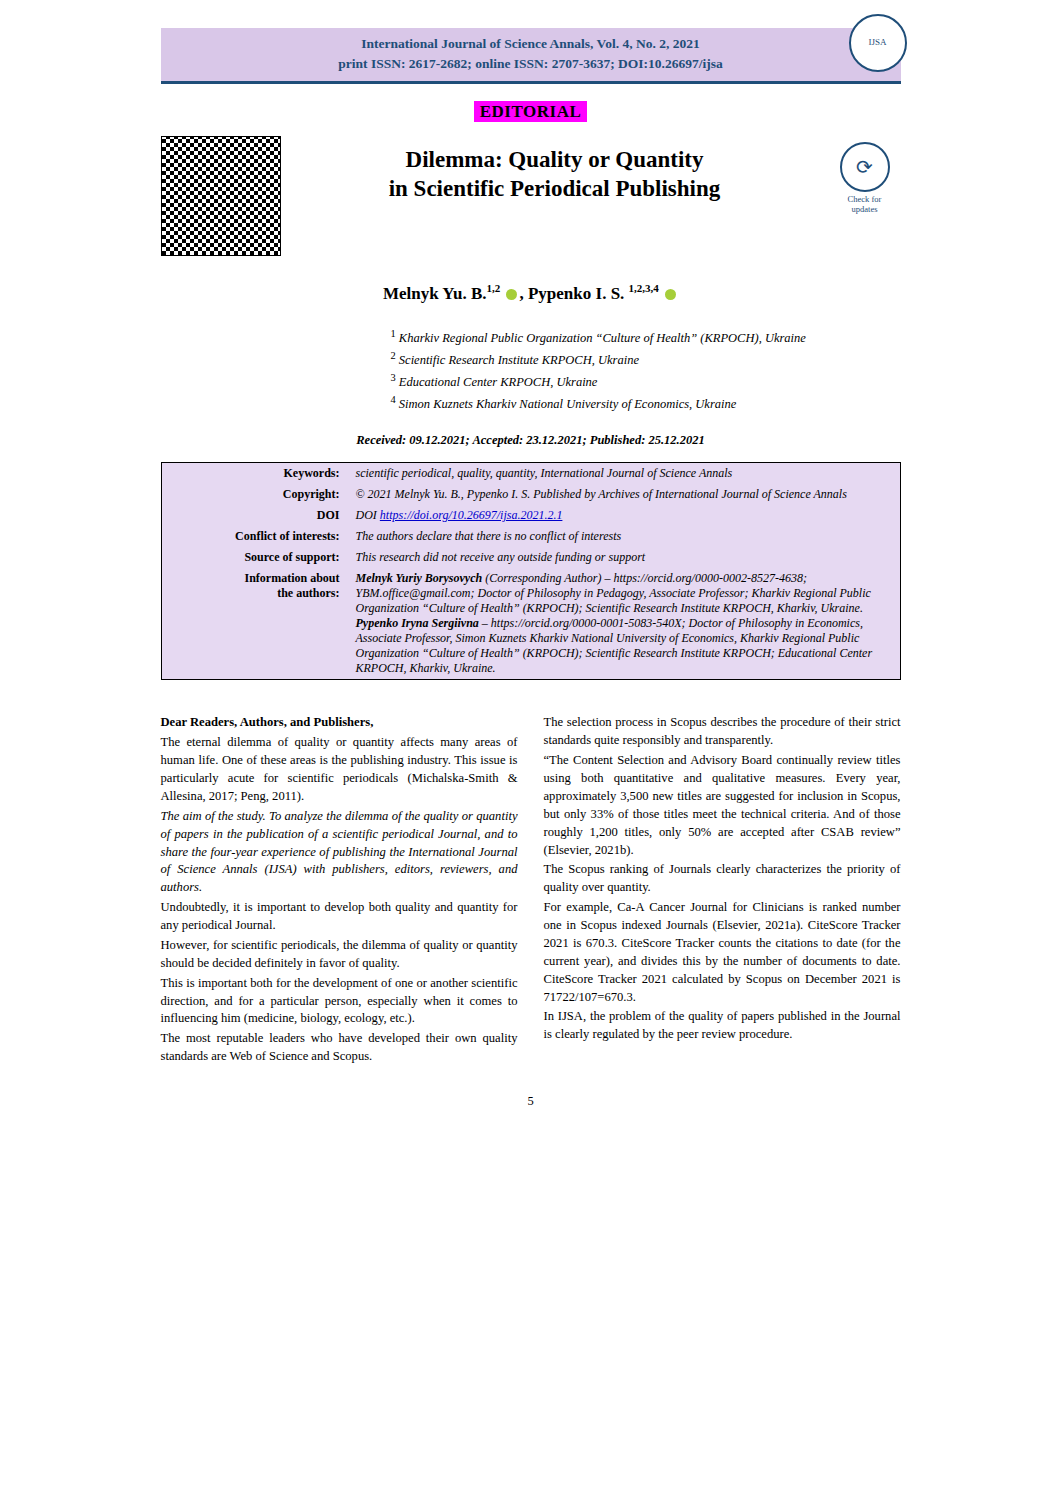International Journal of Science Annals, Vol. 4, No. 2, 2021
print ISSN: 2617-2682; online ISSN: 2707-3637; DOI:10.26697/ijsa
IJSA
EDITORIAL
Dilemma: Quality or Quantity
in Scientific Periodical Publishing
⟳
Check for
updates
Melnyk Yu. B.1,2 , Pypenko I. S. 1,2,3,4
1 Kharkiv Regional Public Organization “Culture of Health” (KRPOCH), Ukraine
2 Scientific Research Institute KRPOCH, Ukraine
3 Educational Center KRPOCH, Ukraine
4 Simon Kuznets Kharkiv National University of Economics, Ukraine
Received: 09.12.2021; Accepted: 23.12.2021; Published: 25.12.2021
| Keywords: | scientific periodical, quality, quantity, International Journal of Science Annals |
| Copyright: | © 2021 Melnyk Yu. B., Pypenko I. S. Published by Archives of International Journal of Science Annals |
| DOI | DOI https://doi.org/10.26697/ijsa.2021.2.1 |
| Conflict of interests: | The authors declare that there is no conflict of interests |
| Source of support: | This research did not receive any outside funding or support |
| Information about the authors: | Melnyk Yuriy Borysovych (Corresponding Author) – https://orcid.org/0000-0002-8527-4638; YBM.office@gmail.com; Doctor of Philosophy in Pedagogy, Associate Professor; Kharkiv Regional Public Organization “Culture of Health” (KRPOCH); Scientific Research Institute KRPOCH, Kharkiv, Ukraine. Pypenko Iryna Sergiivna – https://orcid.org/0000-0001-5083-540X; Doctor of Philosophy in Economics, Associate Professor, Simon Kuznets Kharkiv National University of Economics, Kharkiv Regional Public Organization “Culture of Health” (KRPOCH); Scientific Research Institute KRPOCH; Educational Center KRPOCH, Kharkiv, Ukraine. |
Dear Readers, Authors, and Publishers,
The eternal dilemma of quality or quantity affects many areas of human life. One of these areas is the publishing industry. This issue is particularly acute for scientific periodicals (Michalska-Smith & Allesina, 2017; Peng, 2011).
The aim of the study. To analyze the dilemma of the quality or quantity of papers in the publication of a scientific periodical Journal, and to share the four-year experience of publishing the International Journal of Science Annals (IJSA) with publishers, editors, reviewers, and authors.
Undoubtedly, it is important to develop both quality and quantity for any periodical Journal.
However, for scientific periodicals, the dilemma of quality or quantity should be decided definitely in favor of quality.
This is important both for the development of one or another scientific direction, and for a particular person, especially when it comes to influencing him (medicine, biology, ecology, etc.).
The most reputable leaders who have developed their own quality standards are Web of Science and Scopus.
The selection process in Scopus describes the procedure of their strict standards quite responsibly and transparently.
“The Content Selection and Advisory Board continually review titles using both quantitative and qualitative measures. Every year, approximately 3,500 new titles are suggested for inclusion in Scopus, but only 33% of those titles meet the technical criteria. And of those roughly 1,200 titles, only 50% are accepted after CSAB review” (Elsevier, 2021b).
The Scopus ranking of Journals clearly characterizes the priority of quality over quantity.
For example, Ca-A Cancer Journal for Clinicians is ranked number one in Scopus indexed Journals (Elsevier, 2021a). CiteScore Tracker 2021 is 670.3. CiteScore Tracker counts the citations to date (for the current year), and divides this by the number of documents to date. CiteScore Tracker 2021 calculated by Scopus on December 2021 is 71722/107=670.3.
In IJSA, the problem of the quality of papers published in the Journal is clearly regulated by the peer review procedure.
5